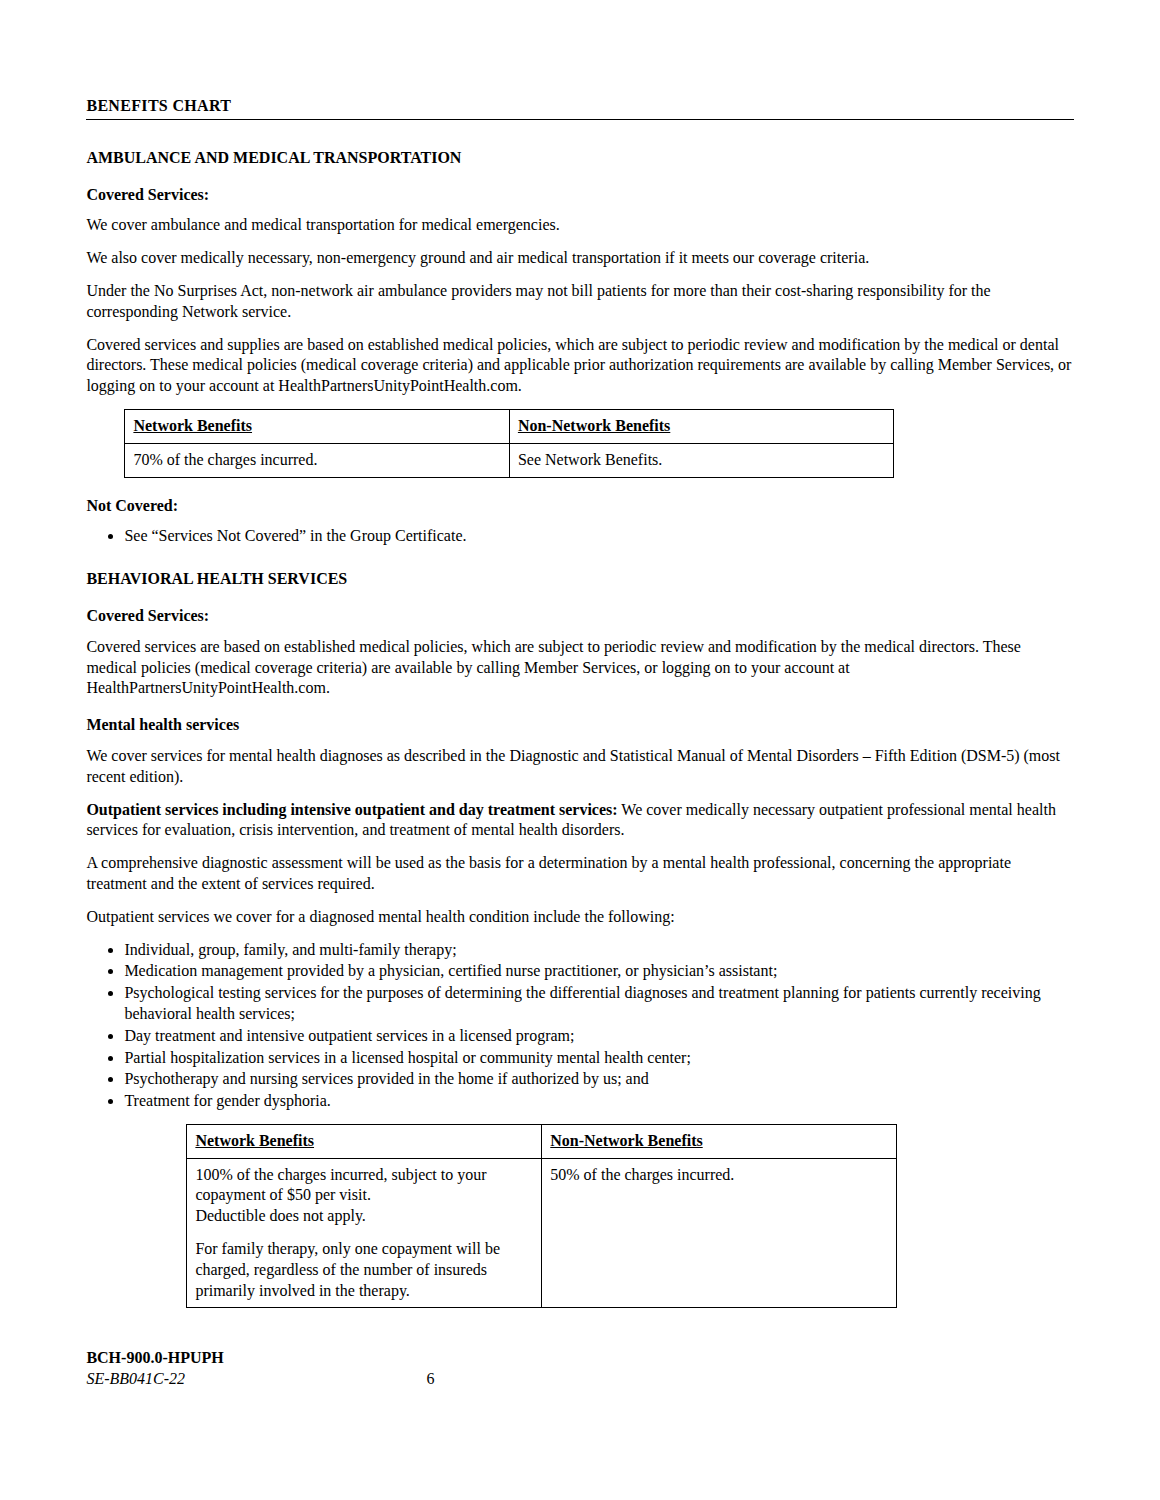BENEFITS CHART
AMBULANCE AND MEDICAL TRANSPORTATION
Covered Services:
We cover ambulance and medical transportation for medical emergencies.
We also cover medically necessary, non-emergency ground and air medical transportation if it meets our coverage criteria.
Under the No Surprises Act, non-network air ambulance providers may not bill patients for more than their cost-sharing responsibility for the corresponding Network service.
Covered services and supplies are based on established medical policies, which are subject to periodic review and modification by the medical or dental directors. These medical policies (medical coverage criteria) and applicable prior authorization requirements are available by calling Member Services, or logging on to your account at HealthPartnersUnityPointHealth.com.
| Network Benefits | Non-Network Benefits |
| 70% of the charges incurred. | See Network Benefits. |
Not Covered:
See “Services Not Covered” in the Group Certificate.
BEHAVIORAL HEALTH SERVICES
Covered Services:
Covered services are based on established medical policies, which are subject to periodic review and modification by the medical directors. These medical policies (medical coverage criteria) are available by calling Member Services, or logging on to your account at HealthPartnersUnityPointHealth.com.
Mental health services
We cover services for mental health diagnoses as described in the Diagnostic and Statistical Manual of Mental Disorders – Fifth Edition (DSM-5) (most recent edition).
Outpatient services including intensive outpatient and day treatment services: We cover medically necessary outpatient professional mental health services for evaluation, crisis intervention, and treatment of mental health disorders.
A comprehensive diagnostic assessment will be used as the basis for a determination by a mental health professional, concerning the appropriate treatment and the extent of services required.
Outpatient services we cover for a diagnosed mental health condition include the following:
Individual, group, family, and multi-family therapy;
Medication management provided by a physician, certified nurse practitioner, or physician’s assistant;
Psychological testing services for the purposes of determining the differential diagnoses and treatment planning for patients currently receiving behavioral health services;
Day treatment and intensive outpatient services in a licensed program;
Partial hospitalization services in a licensed hospital or community mental health center;
Psychotherapy and nursing services provided in the home if authorized by us; and
Treatment for gender dysphoria.
| Network Benefits | Non-Network Benefits |
| 100% of the charges incurred, subject to your copayment of $50 per visit. Deductible does not apply. For family therapy, only one copayment will be charged, regardless of the number of insureds primarily involved in the therapy. | 50% of the charges incurred. |
BCH-900.0-HPUPH
SE-BB041C-226